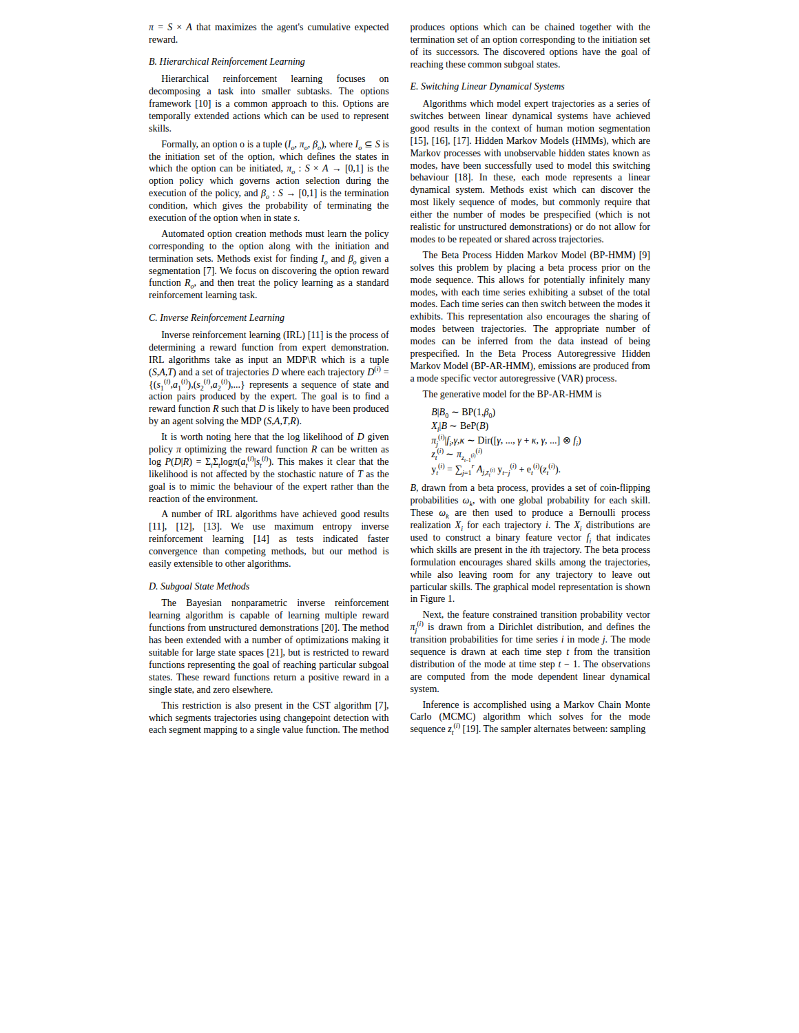π = S × A that maximizes the agent's cumulative expected reward.
B. Hierarchical Reinforcement Learning
Hierarchical reinforcement learning focuses on decomposing a task into smaller subtasks. The options framework [10] is a common approach to this. Options are temporally extended actions which can be used to represent skills.
Formally, an option o is a tuple (Io, πo, βo), where Io ⊆ S is the initiation set of the option, which defines the states in which the option can be initiated, πo : S × A → [0,1] is the option policy which governs action selection during the execution of the policy, and βo : S → [0,1] is the termination condition, which gives the probability of terminating the execution of the option when in state s.
Automated option creation methods must learn the policy corresponding to the option along with the initiation and termination sets. Methods exist for finding Io and βo given a segmentation [7]. We focus on discovering the option reward function Ro, and then treat the policy learning as a standard reinforcement learning task.
C. Inverse Reinforcement Learning
Inverse reinforcement learning (IRL) [11] is the process of determining a reward function from expert demonstration. IRL algorithms take as input an MDP\R which is a tuple (S,A,T) and a set of trajectories D where each trajectory D(i) = {(s1(i),a1(i)),(s2(i),a2(i)),...} represents a sequence of state and action pairs produced by the expert. The goal is to find a reward function R such that D is likely to have been produced by an agent solving the MDP (S,A,T,R).
It is worth noting here that the log likelihood of D given policy π optimizing the reward function R can be written as log P(D|R) = ΣiΣtlogπ(at(i)|st(i)). This makes it clear that the likelihood is not affected by the stochastic nature of T as the goal is to mimic the behaviour of the expert rather than the reaction of the environment.
A number of IRL algorithms have achieved good results [11], [12], [13]. We use maximum entropy inverse reinforcement learning [14] as tests indicated faster convergence than competing methods, but our method is easily extensible to other algorithms.
D. Subgoal State Methods
The Bayesian nonparametric inverse reinforcement learning algorithm is capable of learning multiple reward functions from unstructured demonstrations [20]. The method has been extended with a number of optimizations making it suitable for large state spaces [21], but is restricted to reward functions representing the goal of reaching particular subgoal states. These reward functions return a positive reward in a single state, and zero elsewhere.
This restriction is also present in the CST algorithm [7], which segments trajectories using changepoint detection with each segment mapping to a single value function. The method produces options which can be chained together with the termination set of an option corresponding to the initiation set of its successors. The discovered options have the goal of reaching these common subgoal states.
E. Switching Linear Dynamical Systems
Algorithms which model expert trajectories as a series of switches between linear dynamical systems have achieved good results in the context of human motion segmentation [15], [16], [17]. Hidden Markov Models (HMMs), which are Markov processes with unobservable hidden states known as modes, have been successfully used to model this switching behaviour [18]. In these, each mode represents a linear dynamical system. Methods exist which can discover the most likely sequence of modes, but commonly require that either the number of modes be prespecified (which is not realistic for unstructured demonstrations) or do not allow for modes to be repeated or shared across trajectories.
The Beta Process Hidden Markov Model (BP-HMM) [9] solves this problem by placing a beta process prior on the mode sequence. This allows for potentially infinitely many modes, with each time series exhibiting a subset of the total modes. Each time series can then switch between the modes it exhibits. This representation also encourages the sharing of modes between trajectories. The appropriate number of modes can be inferred from the data instead of being prespecified. In the Beta Process Autoregressive Hidden Markov Model (BP-AR-HMM), emissions are produced from a mode specific vector autoregressive (VAR) process.
The generative model for the BP-AR-HMM is
B|B0 ∼ BP(1,β0)
Xi|B ∼ BeP(B)
πj(i)|fi,γ,κ ∼ Dir([γ, ..., γ + κ, γ, ...] ⊗ fi)
zt(i) ∼ πzt−1(i)(i)
yt(i) = ∑j=1r Aj,zt(i) yt−j(i) + et(i)(zt(i)).
B, drawn from a beta process, provides a set of coin-flipping probabilities ωk, with one global probability for each skill. These ωk are then used to produce a Bernoulli process realization Xi for each trajectory i. The Xi distributions are used to construct a binary feature vector fi that indicates which skills are present in the ith trajectory. The beta process formulation encourages shared skills among the trajectories, while also leaving room for any trajectory to leave out particular skills. The graphical model representation is shown in Figure 1.
Next, the feature constrained transition probability vector πj(i) is drawn from a Dirichlet distribution, and defines the transition probabilities for time series i in mode j. The mode sequence is drawn at each time step t from the transition distribution of the mode at time step t − 1. The observations are computed from the mode dependent linear dynamical system.
Inference is accomplished using a Markov Chain Monte Carlo (MCMC) algorithm which solves for the mode sequence zt(i) [19]. The sampler alternates between: sampling